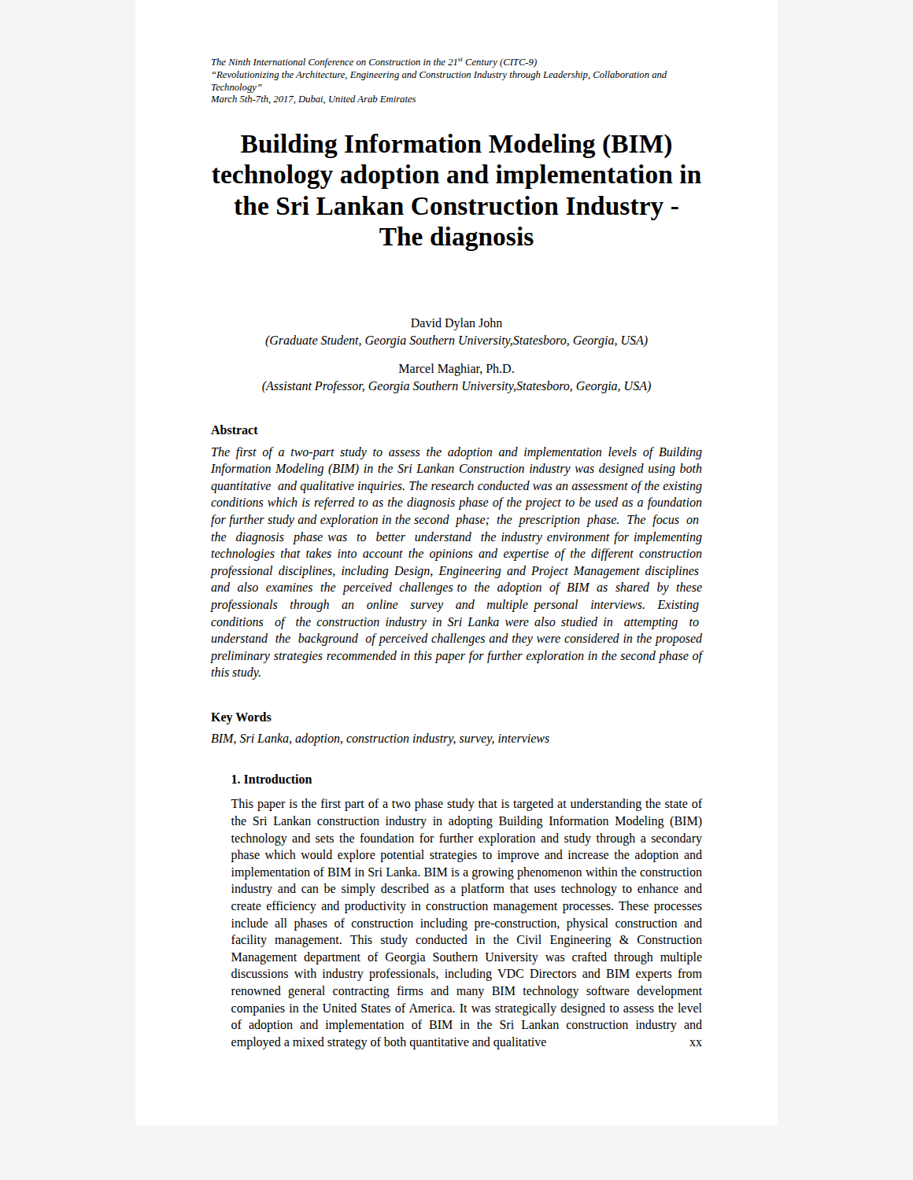The Ninth International Conference on Construction in the 21st Century (CITC-9) “Revolutionizing the Architecture, Engineering and Construction Industry through Leadership, Collaboration and Technology” March 5th-7th, 2017, Dubai, United Arab Emirates
Building Information Modeling (BIM) technology adoption and implementation in the Sri Lankan Construction Industry - The diagnosis
David Dylan John (Graduate Student, Georgia Southern University,Statesboro, Georgia, USA) Marcel Maghiar, Ph.D. (Assistant Professor, Georgia Southern University,Statesboro, Georgia, USA)
Abstract
The first of a two-part study to assess the adoption and implementation levels of Building Information Modeling (BIM) in the Sri Lankan Construction industry was designed using both quantitative and qualitative inquiries. The research conducted was an assessment of the existing conditions which is referred to as the diagnosis phase of the project to be used as a foundation for further study and exploration in the second phase; the prescription phase. The focus on the diagnosis phase was to better understand the industry environment for implementing technologies that takes into account the opinions and expertise of the different construction professional disciplines, including Design, Engineering and Project Management disciplines and also examines the perceived challenges to the adoption of BIM as shared by these professionals through an online survey and multiple personal interviews. Existing conditions of the construction industry in Sri Lanka were also studied in attempting to understand the background of perceived challenges and they were considered in the proposed preliminary strategies recommended in this paper for further exploration in the second phase of this study.
Key Words
BIM, Sri Lanka, adoption, construction industry, survey, interviews
1. Introduction
This paper is the first part of a two phase study that is targeted at understanding the state of the Sri Lankan construction industry in adopting Building Information Modeling (BIM) technology and sets the foundation for further exploration and study through a secondary phase which would explore potential strategies to improve and increase the adoption and implementation of BIM in Sri Lanka. BIM is a growing phenomenon within the construction industry and can be simply described as a platform that uses technology to enhance and create efficiency and productivity in construction management processes. These processes include all phases of construction including pre-construction, physical construction and facility management. This study conducted in the Civil Engineering & Construction Management department of Georgia Southern University was crafted through multiple discussions with industry professionals, including VDC Directors and BIM experts from renowned general contracting firms and many BIM technology software development companies in the United States of America. It was strategically designed to assess the level of adoption and implementation of BIM in the Sri Lankan construction industry and employed a mixed strategy of both quantitative and qualitative xx